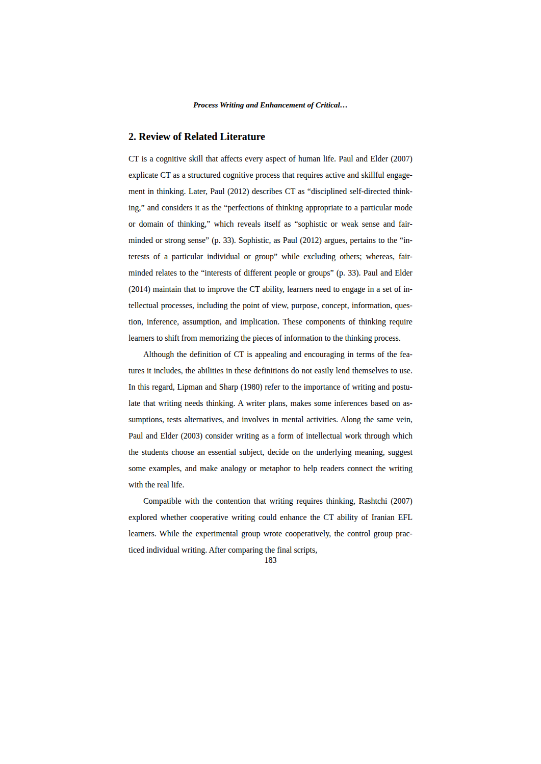Process Writing and Enhancement of Critical…
2. Review of Related Literature
CT is a cognitive skill that affects every aspect of human life. Paul and Elder (2007) explicate CT as a structured cognitive process that requires active and skillful engagement in thinking. Later, Paul (2012) describes CT as “disciplined self-directed thinking,” and considers it as the “perfections of thinking appropriate to a particular mode or domain of thinking,” which reveals itself as “sophistic or weak sense and fair-minded or strong sense” (p. 33). Sophistic, as Paul (2012) argues, pertains to the “interests of a particular individual or group” while excluding others; whereas, fair-minded relates to the “interests of different people or groups” (p. 33). Paul and Elder (2014) maintain that to improve the CT ability, learners need to engage in a set of intellectual processes, including the point of view, purpose, concept, information, question, inference, assumption, and implication. These components of thinking require learners to shift from memorizing the pieces of information to the thinking process.
Although the definition of CT is appealing and encouraging in terms of the features it includes, the abilities in these definitions do not easily lend themselves to use. In this regard, Lipman and Sharp (1980) refer to the importance of writing and postulate that writing needs thinking. A writer plans, makes some inferences based on assumptions, tests alternatives, and involves in mental activities. Along the same vein, Paul and Elder (2003) consider writing as a form of intellectual work through which the students choose an essential subject, decide on the underlying meaning, suggest some examples, and make analogy or metaphor to help readers connect the writing with the real life.
Compatible with the contention that writing requires thinking, Rashtchi (2007) explored whether cooperative writing could enhance the CT ability of Iranian EFL learners. While the experimental group wrote cooperatively, the control group practiced individual writing. After comparing the final scripts,
183